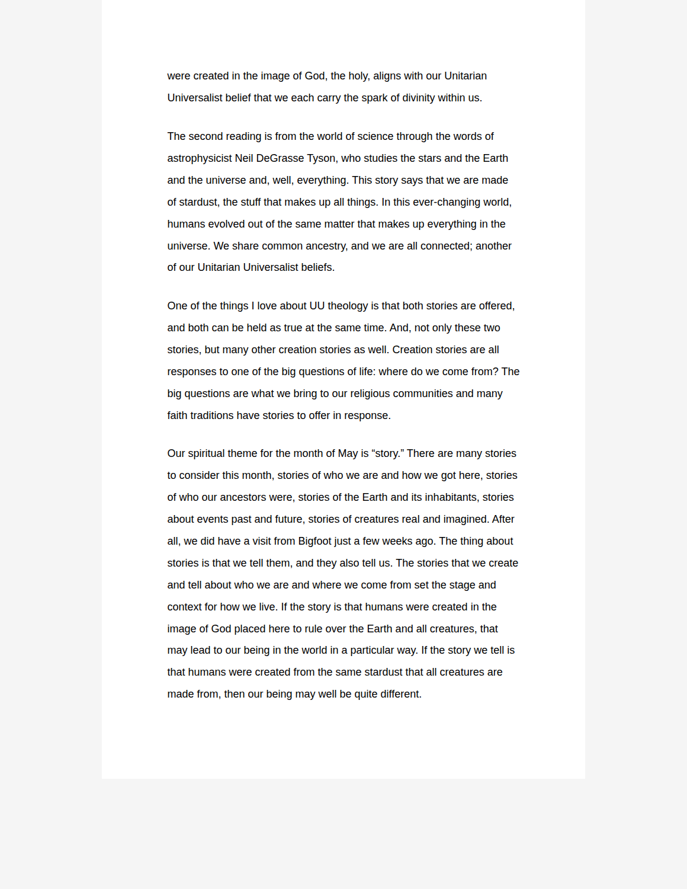were created in the image of God, the holy, aligns with our Unitarian Universalist belief that we each carry the spark of divinity within us.
The second reading is from the world of science through the words of astrophysicist Neil DeGrasse Tyson, who studies the stars and the Earth and the universe and, well, everything. This story says that we are made of stardust, the stuff that makes up all things. In this ever-changing world, humans evolved out of the same matter that makes up everything in the universe. We share common ancestry, and we are all connected; another of our Unitarian Universalist beliefs.
One of the things I love about UU theology is that both stories are offered, and both can be held as true at the same time. And, not only these two stories, but many other creation stories as well. Creation stories are all responses to one of the big questions of life: where do we come from? The big questions are what we bring to our religious communities and many faith traditions have stories to offer in response.
Our spiritual theme for the month of May is “story.” There are many stories to consider this month, stories of who we are and how we got here, stories of who our ancestors were, stories of the Earth and its inhabitants, stories about events past and future, stories of creatures real and imagined. After all, we did have a visit from Bigfoot just a few weeks ago. The thing about stories is that we tell them, and they also tell us. The stories that we create and tell about who we are and where we come from set the stage and context for how we live. If the story is that humans were created in the image of God placed here to rule over the Earth and all creatures, that may lead to our being in the world in a particular way. If the story we tell is that humans were created from the same stardust that all creatures are made from, then our being may well be quite different.